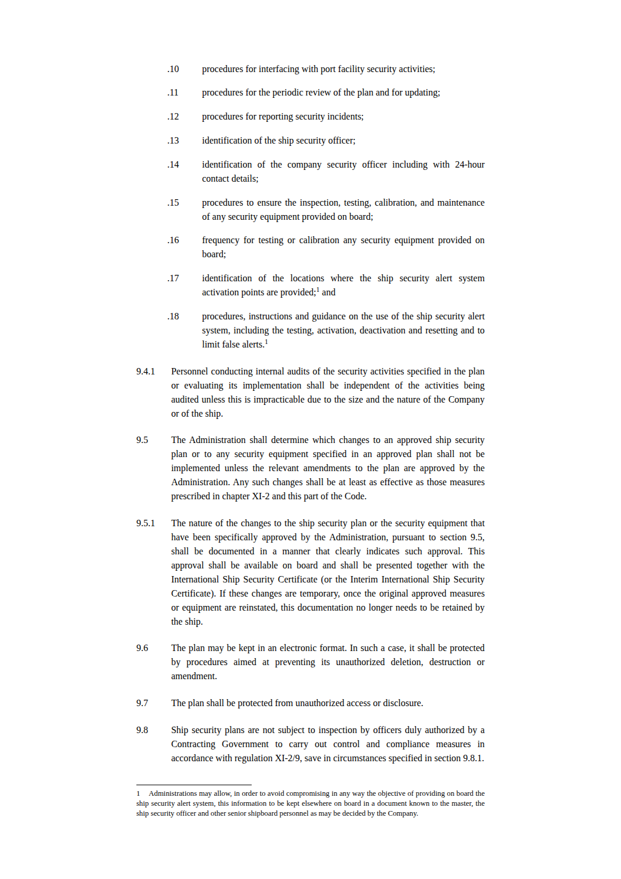.10 procedures for interfacing with port facility security activities;
.11 procedures for the periodic review of the plan and for updating;
.12 procedures for reporting security incidents;
.13 identification of the ship security officer;
.14 identification of the company security officer including with 24-hour contact details;
.15 procedures to ensure the inspection, testing, calibration, and maintenance of any security equipment provided on board;
.16 frequency for testing or calibration any security equipment provided on board;
.17 identification of the locations where the ship security alert system activation points are provided;1 and
.18 procedures, instructions and guidance on the use of the ship security alert system, including the testing, activation, deactivation and resetting and to limit false alerts.1
9.4.1 Personnel conducting internal audits of the security activities specified in the plan or evaluating its implementation shall be independent of the activities being audited unless this is impracticable due to the size and the nature of the Company or of the ship.
9.5 The Administration shall determine which changes to an approved ship security plan or to any security equipment specified in an approved plan shall not be implemented unless the relevant amendments to the plan are approved by the Administration. Any such changes shall be at least as effective as those measures prescribed in chapter XI-2 and this part of the Code.
9.5.1 The nature of the changes to the ship security plan or the security equipment that have been specifically approved by the Administration, pursuant to section 9.5, shall be documented in a manner that clearly indicates such approval. This approval shall be available on board and shall be presented together with the International Ship Security Certificate (or the Interim International Ship Security Certificate). If these changes are temporary, once the original approved measures or equipment are reinstated, this documentation no longer needs to be retained by the ship.
9.6 The plan may be kept in an electronic format. In such a case, it shall be protected by procedures aimed at preventing its unauthorized deletion, destruction or amendment.
9.7 The plan shall be protected from unauthorized access or disclosure.
9.8 Ship security plans are not subject to inspection by officers duly authorized by a Contracting Government to carry out control and compliance measures in accordance with regulation XI-2/9, save in circumstances specified in section 9.8.1.
1 Administrations may allow, in order to avoid compromising in any way the objective of providing on board the ship security alert system, this information to be kept elsewhere on board in a document known to the master, the ship security officer and other senior shipboard personnel as may be decided by the Company.